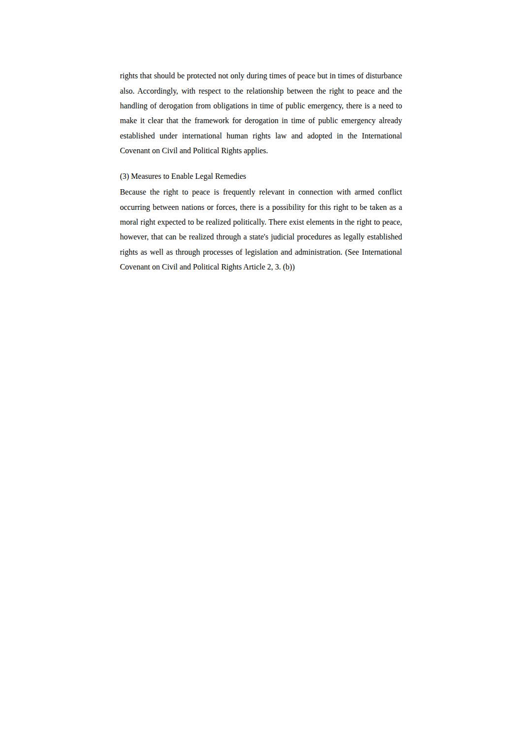rights that should be protected not only during times of peace but in times of disturbance also. Accordingly, with respect to the relationship between the right to peace and the handling of derogation from obligations in time of public emergency, there is a need to make it clear that the framework for derogation in time of public emergency already established under international human rights law and adopted in the International Covenant on Civil and Political Rights applies.
(3) Measures to Enable Legal Remedies
Because the right to peace is frequently relevant in connection with armed conflict occurring between nations or forces, there is a possibility for this right to be taken as a moral right expected to be realized politically. There exist elements in the right to peace, however, that can be realized through a state's judicial procedures as legally established rights as well as through processes of legislation and administration. (See International Covenant on Civil and Political Rights Article 2, 3. (b))